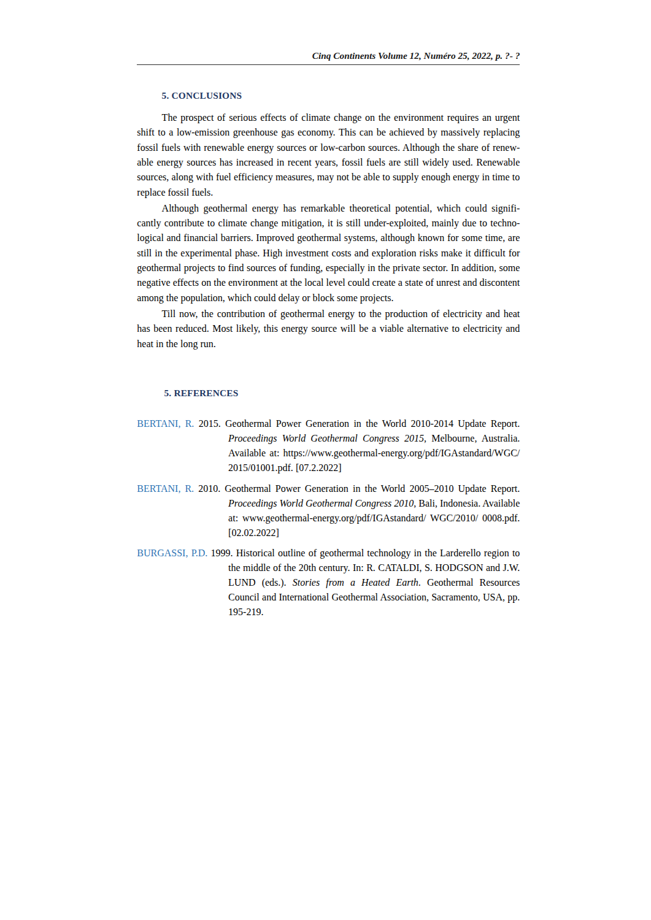Cinq Continents Volume 12, Numéro 25, 2022, p. ?- ?
5. CONCLUSIONS
The prospect of serious effects of climate change on the environment requires an urgent shift to a low-emission greenhouse gas economy. This can be achieved by massively replacing fossil fuels with renewable energy sources or low-carbon sources. Although the share of renewable energy sources has increased in recent years, fossil fuels are still widely used. Renewable sources, along with fuel efficiency measures, may not be able to supply enough energy in time to replace fossil fuels.
Although geothermal energy has remarkable theoretical potential, which could significantly contribute to climate change mitigation, it is still under-exploited, mainly due to technological and financial barriers. Improved geothermal systems, although known for some time, are still in the experimental phase. High investment costs and exploration risks make it difficult for geothermal projects to find sources of funding, especially in the private sector. In addition, some negative effects on the environment at the local level could create a state of unrest and discontent among the population, which could delay or block some projects.
Till now, the contribution of geothermal energy to the production of electricity and heat has been reduced. Most likely, this energy source will be a viable alternative to electricity and heat in the long run.
5. REFERENCES
BERTANI, R. 2015. Geothermal Power Generation in the World 2010-2014 Update Report. Proceedings World Geothermal Congress 2015, Melbourne, Australia. Available at: https://www.geothermal-energy.org/pdf/IGAstandard/WGC/ 2015/01001.pdf. [07.2.2022]
BERTANI, R. 2010. Geothermal Power Generation in the World 2005–2010 Update Report. Proceedings World Geothermal Congress 2010, Bali, Indonesia. Available at: www.geothermal-energy.org/pdf/IGAstandard/ WGC/2010/ 0008.pdf. [02.02.2022]
BURGASSI, P.D. 1999. Historical outline of geothermal technology in the Larderello region to the middle of the 20th century. In: R. CATALDI, S. HODGSON and J.W. LUND (eds.). Stories from a Heated Earth. Geothermal Resources Council and International Geothermal Association, Sacramento, USA, pp. 195-219.